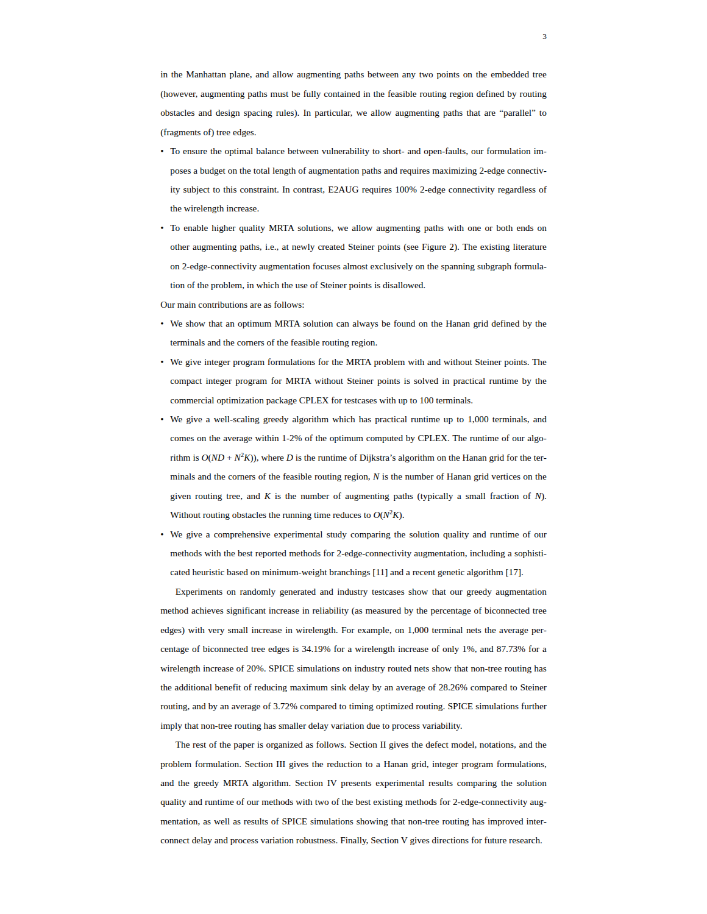3
in the Manhattan plane, and allow augmenting paths between any two points on the embedded tree (however, augmenting paths must be fully contained in the feasible routing region defined by routing obstacles and design spacing rules). In particular, we allow augmenting paths that are “parallel” to (fragments of) tree edges.
To ensure the optimal balance between vulnerability to short- and open-faults, our formulation imposes a budget on the total length of augmentation paths and requires maximizing 2-edge connectivity subject to this constraint. In contrast, E2AUG requires 100% 2-edge connectivity regardless of the wirelength increase.
To enable higher quality MRTA solutions, we allow augmenting paths with one or both ends on other augmenting paths, i.e., at newly created Steiner points (see Figure 2). The existing literature on 2-edge-connectivity augmentation focuses almost exclusively on the spanning subgraph formulation of the problem, in which the use of Steiner points is disallowed.
Our main contributions are as follows:
We show that an optimum MRTA solution can always be found on the Hanan grid defined by the terminals and the corners of the feasible routing region.
We give integer program formulations for the MRTA problem with and without Steiner points. The compact integer program for MRTA without Steiner points is solved in practical runtime by the commercial optimization package CPLEX for testcases with up to 100 terminals.
We give a well-scaling greedy algorithm which has practical runtime up to 1,000 terminals, and comes on the average within 1-2% of the optimum computed by CPLEX. The runtime of our algorithm is O(ND + N2K)), where D is the runtime of Dijkstra’s algorithm on the Hanan grid for the terminals and the corners of the feasible routing region, N is the number of Hanan grid vertices on the given routing tree, and K is the number of augmenting paths (typically a small fraction of N). Without routing obstacles the running time reduces to O(N2K).
We give a comprehensive experimental study comparing the solution quality and runtime of our methods with the best reported methods for 2-edge-connectivity augmentation, including a sophisticated heuristic based on minimum-weight branchings [11] and a recent genetic algorithm [17].
Experiments on randomly generated and industry testcases show that our greedy augmentation method achieves significant increase in reliability (as measured by the percentage of biconnected tree edges) with very small increase in wirelength. For example, on 1,000 terminal nets the average percentage of biconnected tree edges is 34.19% for a wirelength increase of only 1%, and 87.73% for a wirelength increase of 20%. SPICE simulations on industry routed nets show that non-tree routing has the additional benefit of reducing maximum sink delay by an average of 28.26% compared to Steiner routing, and by an average of 3.72% compared to timing optimized routing. SPICE simulations further imply that non-tree routing has smaller delay variation due to process variability.
The rest of the paper is organized as follows. Section II gives the defect model, notations, and the problem formulation. Section III gives the reduction to a Hanan grid, integer program formulations, and the greedy MRTA algorithm. Section IV presents experimental results comparing the solution quality and runtime of our methods with two of the best existing methods for 2-edge-connectivity augmentation, as well as results of SPICE simulations showing that non-tree routing has improved interconnect delay and process variation robustness. Finally, Section V gives directions for future research.